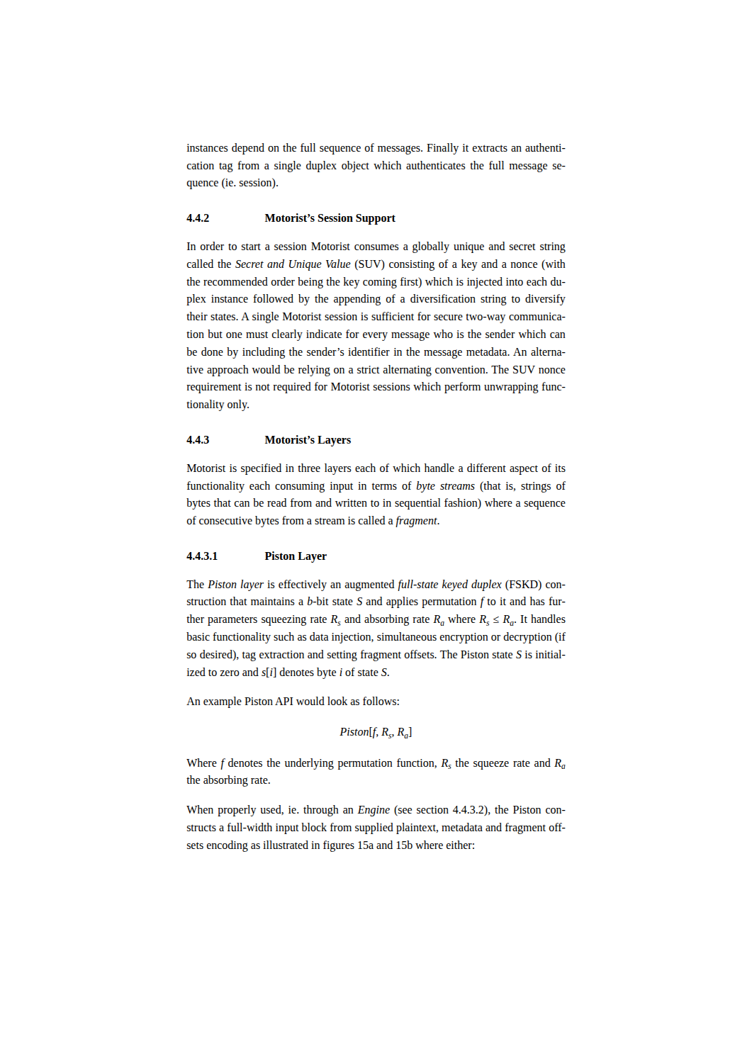instances depend on the full sequence of messages. Finally it extracts an authentication tag from a single duplex object which authenticates the full message sequence (ie. session).
4.4.2 Motorist’s Session Support
In order to start a session Motorist consumes a globally unique and secret string called the Secret and Unique Value (SUV) consisting of a key and a nonce (with the recommended order being the key coming first) which is injected into each duplex instance followed by the appending of a diversification string to diversify their states. A single Motorist session is sufficient for secure two-way communication but one must clearly indicate for every message who is the sender which can be done by including the sender’s identifier in the message metadata. An alternative approach would be relying on a strict alternating convention. The SUV nonce requirement is not required for Motorist sessions which perform unwrapping functionality only.
4.4.3 Motorist’s Layers
Motorist is specified in three layers each of which handle a different aspect of its functionality each consuming input in terms of byte streams (that is, strings of bytes that can be read from and written to in sequential fashion) where a sequence of consecutive bytes from a stream is called a fragment.
4.4.3.1 Piston Layer
The Piston layer is effectively an augmented full-state keyed duplex (FSKD) construction that maintains a b-bit state S and applies permutation f to it and has further parameters squeezing rate Rs and absorbing rate Ra where Rs ≤ Ra. It handles basic functionality such as data injection, simultaneous encryption or decryption (if so desired), tag extraction and setting fragment offsets. The Piston state S is initialized to zero and s[i] denotes byte i of state S.
An example Piston API would look as follows:
Piston[f, Rs, Ra]
Where f denotes the underlying permutation function, Rs the squeeze rate and Ra the absorbing rate.
When properly used, ie. through an Engine (see section 4.4.3.2), the Piston constructs a full-width input block from supplied plaintext, metadata and fragment offsets encoding as illustrated in figures 15a and 15b where either: